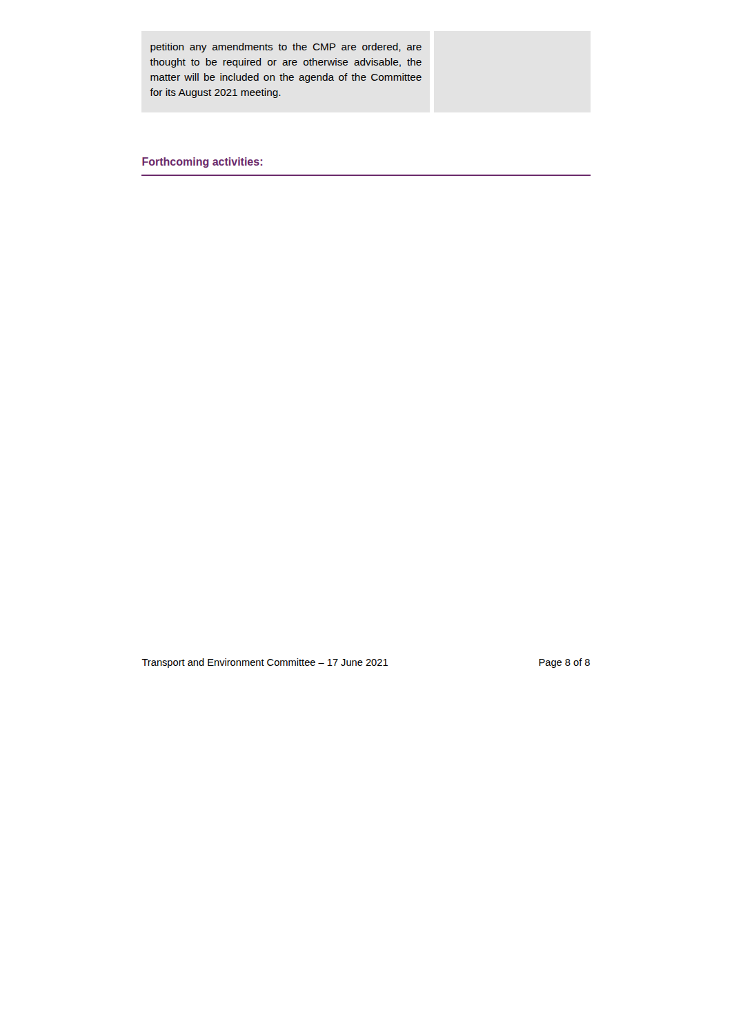| petition any amendments to the CMP are ordered, are thought to be required or are otherwise advisable, the matter will be included on the agenda of the Committee for its August 2021 meeting. | |
Forthcoming activities:
Transport and Environment Committee – 17 June 2021
Page 8 of 8